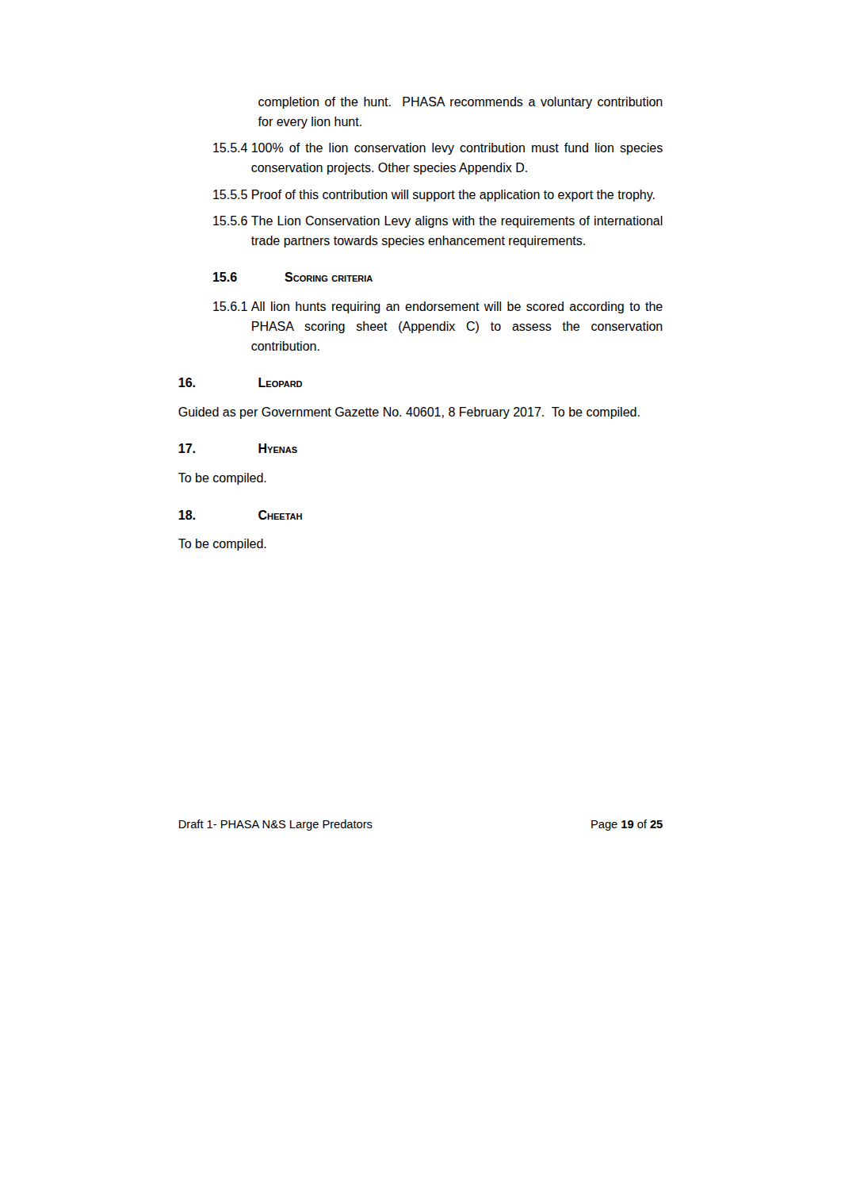completion of the hunt. PHASA recommends a voluntary contribution for every lion hunt.
15.5.4 100% of the lion conservation levy contribution must fund lion species conservation projects. Other species Appendix D.
15.5.5 Proof of this contribution will support the application to export the trophy.
15.5.6 The Lion Conservation Levy aligns with the requirements of international trade partners towards species enhancement requirements.
15.6 Scoring criteria
15.6.1 All lion hunts requiring an endorsement will be scored according to the PHASA scoring sheet (Appendix C) to assess the conservation contribution.
16. Leopard
Guided as per Government Gazette No. 40601, 8 February 2017. To be compiled.
17. Hyenas
To be compiled.
18. Cheetah
To be compiled.
Draft 1- PHASA N&S Large Predators
Page 19 of 25